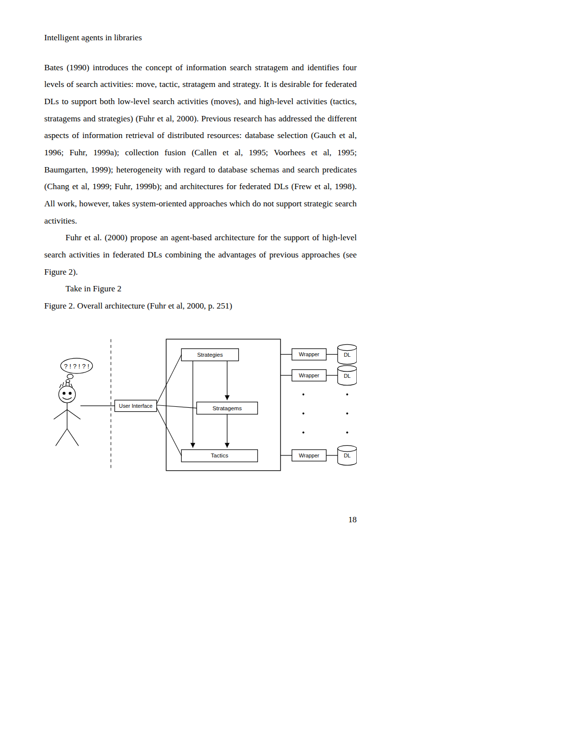Intelligent agents in libraries
Bates (1990) introduces the concept of information search stratagem and identifies four levels of search activities: move, tactic, stratagem and strategy. It is desirable for federated DLs to support both low-level search activities (moves), and high-level activities (tactics, stratagems and strategies) (Fuhr et al, 2000). Previous research has addressed the different aspects of information retrieval of distributed resources: database selection (Gauch et al, 1996; Fuhr, 1999a); collection fusion (Callen et al, 1995; Voorhees et al, 1995; Baumgarten, 1999); heterogeneity with regard to database schemas and search predicates (Chang et al, 1999; Fuhr, 1999b); and architectures for federated DLs (Frew et al, 1998). All work, however, takes system-oriented approaches which do not support strategic search activities.
Fuhr et al. (2000) propose an agent-based architecture for the support of high-level search activities in federated DLs combining the advantages of previous approaches (see Figure 2).
Take in Figure 2
Figure 2. Overall architecture (Fuhr et al, 2000, p. 251)
? ! ? ! ? ! User Interface Strategies Stratagems Tactics Wrapper DL Wrapper DL Wrapper DL
18